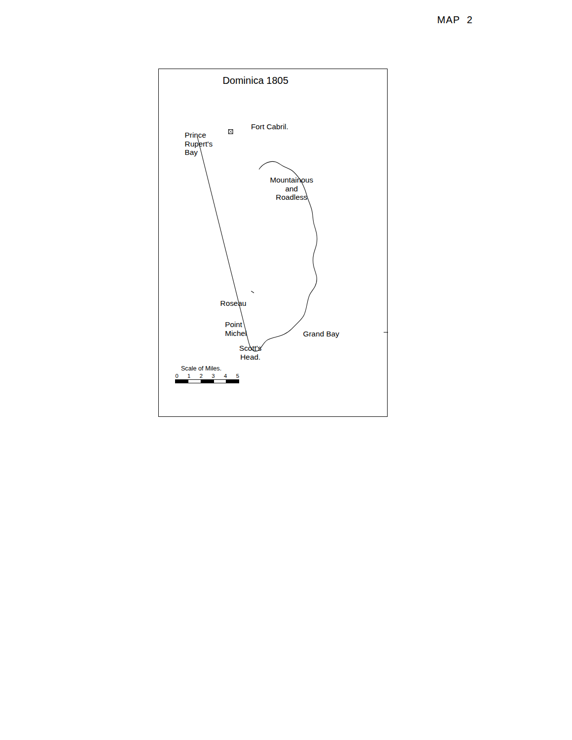MAP 2
Dominica 1805
Fort Cabril.
Prince
Rupert's
Bay
Mountainous
and
Roadless
Roseau
Point
Michel
Grand Bay
Scott's
Head.
Scale of Miles.
012345